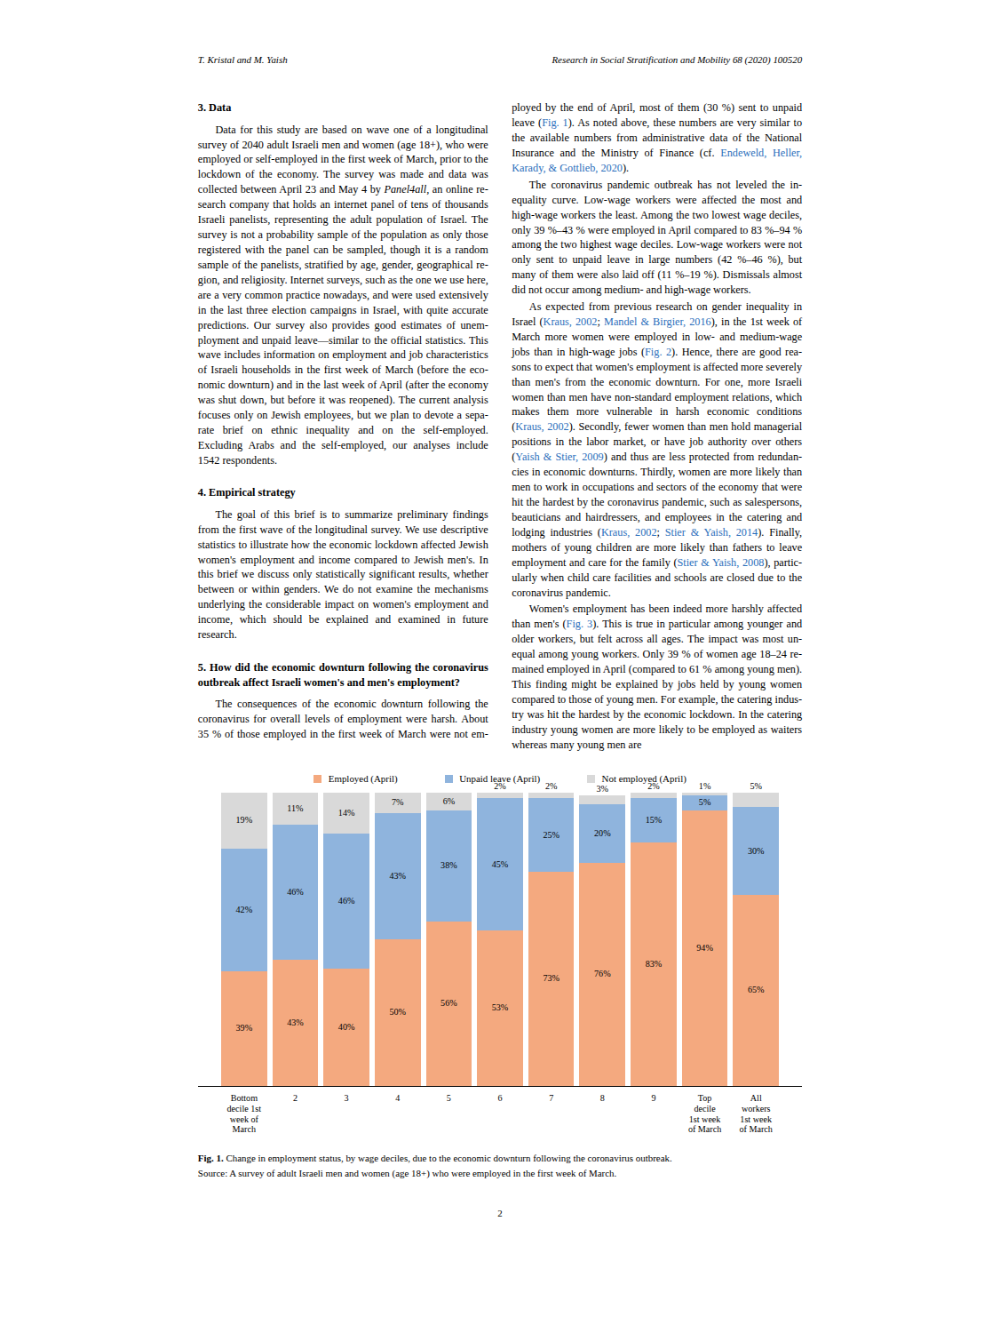T. Kristal and M. Yaish
Research in Social Stratification and Mobility 68 (2020) 100520
3. Data
Data for this study are based on wave one of a longitudinal survey of 2040 adult Israeli men and women (age 18+), who were employed or self-employed in the first week of March, prior to the lockdown of the economy. The survey was made and data was collected between April 23 and May 4 by Panel4all, an online research company that holds an internet panel of tens of thousands Israeli panelists, representing the adult population of Israel. The survey is not a probability sample of the population as only those registered with the panel can be sampled, though it is a random sample of the panelists, stratified by age, gender, geographical region, and religiosity. Internet surveys, such as the one we use here, are a very common practice nowadays, and were used extensively in the last three election campaigns in Israel, with quite accurate predictions. Our survey also provides good estimates of unemployment and unpaid leave—similar to the official statistics. This wave includes information on employment and job characteristics of Israeli households in the first week of March (before the economic downturn) and in the last week of April (after the economy was shut down, but before it was reopened). The current analysis focuses only on Jewish employees, but we plan to devote a separate brief on ethnic inequality and on the self-employed. Excluding Arabs and the self-employed, our analyses include 1542 respondents.
4. Empirical strategy
The goal of this brief is to summarize preliminary findings from the first wave of the longitudinal survey. We use descriptive statistics to illustrate how the economic lockdown affected Jewish women's employment and income compared to Jewish men's. In this brief we discuss only statistically significant results, whether between or within genders. We do not examine the mechanisms underlying the considerable impact on women's employment and income, which should be explained and examined in future research.
5. How did the economic downturn following the coronavirus outbreak affect Israeli women's and men's employment?
The consequences of the economic downturn following the coronavirus for overall levels of employment were harsh. About 35 % of those employed in the first week of March were not employed by the end of April, most of them (30 %) sent to unpaid leave (Fig. 1). As noted above, these numbers are very similar to the available numbers from administrative data of the National Insurance and the Ministry of Finance (cf. Endeweld, Heller, Karady, & Gottlieb, 2020).
The coronavirus pandemic outbreak has not leveled the inequality curve. Low-wage workers were affected the most and high-wage workers the least. Among the two lowest wage deciles, only 39 %–43 % were employed in April compared to 83 %–94 % among the two highest wage deciles. Low-wage workers were not only sent to unpaid leave in large numbers (42 %–46 %), but many of them were also laid off (11 %–19 %). Dismissals almost did not occur among medium- and high-wage workers.
As expected from previous research on gender inequality in Israel (Kraus, 2002; Mandel & Birgier, 2016), in the 1st week of March more women were employed in low- and medium-wage jobs than in high-wage jobs (Fig. 2). Hence, there are good reasons to expect that women's employment is affected more severely than men's from the economic downturn. For one, more Israeli women than men have non-standard employment relations, which makes them more vulnerable in harsh economic conditions (Kraus, 2002). Secondly, fewer women than men hold managerial positions in the labor market, or have job authority over others (Yaish & Stier, 2009) and thus are less protected from redundancies in economic downturns. Thirdly, women are more likely than men to work in occupations and sectors of the economy that were hit the hardest by the coronavirus pandemic, such as salespersons, beauticians and hairdressers, and employees in the catering and lodging industries (Kraus, 2002; Stier & Yaish, 2014). Finally, mothers of young children are more likely than fathers to leave employment and care for the family (Stier & Yaish, 2008), particularly when child care facilities and schools are closed due to the coronavirus pandemic.
Women's employment has been indeed more harshly affected than men's (Fig. 3). This is true in particular among younger and older workers, but felt across all ages. The impact was most unequal among young workers. Only 39 % of women age 18–24 remained employed in April (compared to 61 % among young men). This finding might be explained by jobs held by young women compared to those of young men. For example, the catering industry was hit the hardest by the economic lockdown. In the catering industry young women are more likely to be employed as waiters whereas many young men are
Employed (April)
Unpaid leave (April)
Not employed (April)
19%
42%
39%
11%
46%
43%
14%
46%
40%
7%
43%
50%
6%
38%
56%
2%
45%
53%
2%
25%
73%
3%
20%
76%
2%
15%
83%
1%
5%
94%
5%
30%
65%
Bottom
decile 1st
week of
March
2
3
4
5
6
7
8
9
Top
decile
1st week
of March
All
workers
1st week
of March
Fig. 1. Change in employment status, by wage deciles, due to the economic downturn following the coronavirus outbreak.
Source: A survey of adult Israeli men and women (age 18+) who were employed in the first week of March.
2